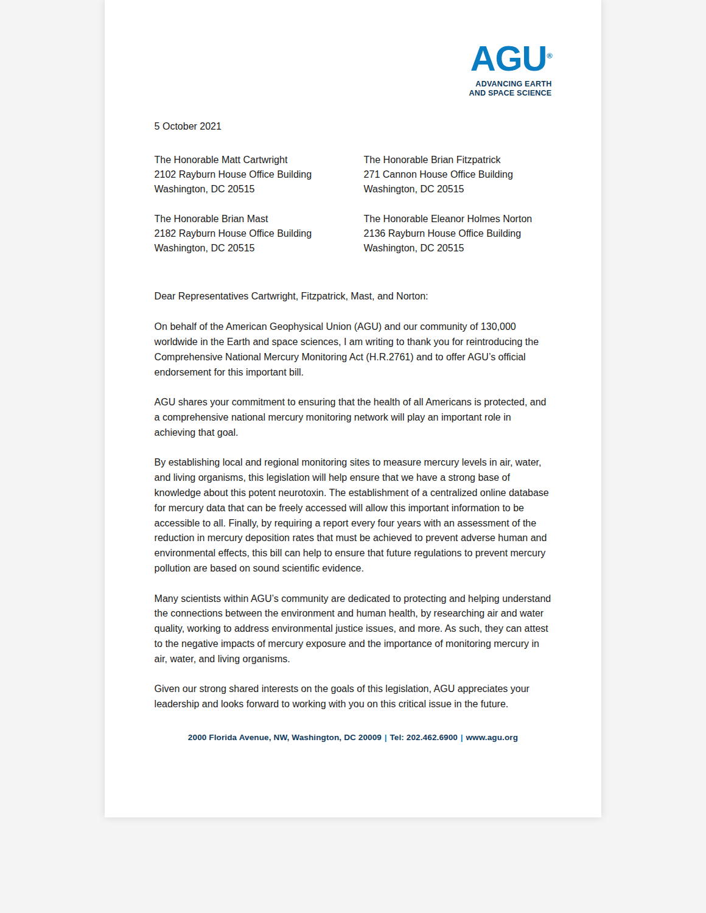AGU® ADVANCING EARTH
AND SPACE SCIENCE
5 October 2021
The Honorable Matt Cartwright
2102 Rayburn House Office Building
Washington, DC 20515 The Honorable Brian Fitzpatrick
271 Cannon House Office Building
Washington, DC 20515 The Honorable Brian Mast
2182 Rayburn House Office Building
Washington, DC 20515 The Honorable Eleanor Holmes Norton
2136 Rayburn House Office Building
Washington, DC 20515
Dear Representatives Cartwright, Fitzpatrick, Mast, and Norton:
On behalf of the American Geophysical Union (AGU) and our community of 130,000 worldwide in the Earth and space sciences, I am writing to thank you for reintroducing the Comprehensive National Mercury Monitoring Act (H.R.2761) and to offer AGU’s official endorsement for this important bill.
AGU shares your commitment to ensuring that the health of all Americans is protected, and a comprehensive national mercury monitoring network will play an important role in achieving that goal.
By establishing local and regional monitoring sites to measure mercury levels in air, water, and living organisms, this legislation will help ensure that we have a strong base of knowledge about this potent neurotoxin. The establishment of a centralized online database for mercury data that can be freely accessed will allow this important information to be accessible to all. Finally, by requiring a report every four years with an assessment of the reduction in mercury deposition rates that must be achieved to prevent adverse human and environmental effects, this bill can help to ensure that future regulations to prevent mercury pollution are based on sound scientific evidence.
Many scientists within AGU’s community are dedicated to protecting and helping understand the connections between the environment and human health, by researching air and water quality, working to address environmental justice issues, and more. As such, they can attest to the negative impacts of mercury exposure and the importance of monitoring mercury in air, water, and living organisms.
Given our strong shared interests on the goals of this legislation, AGU appreciates your leadership and looks forward to working with you on this critical issue in the future.
2000 Florida Avenue, NW, Washington, DC 20009|Tel: 202.462.6900|www.agu.org